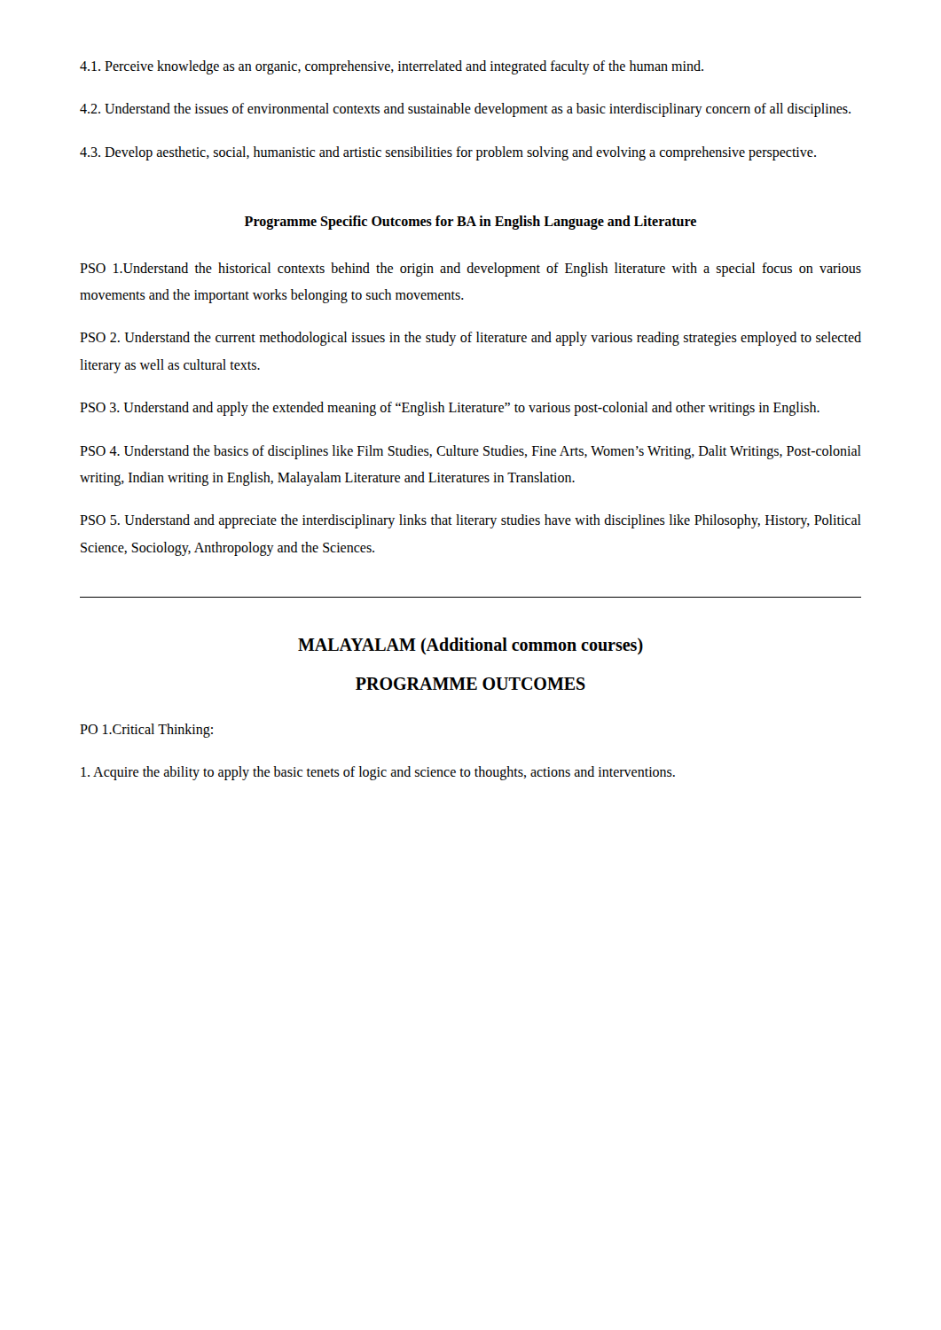4.1. Perceive knowledge as an organic, comprehensive, interrelated and integrated faculty of the human mind.
4.2. Understand the issues of environmental contexts and sustainable development as a basic interdisciplinary concern of all disciplines.
4.3. Develop aesthetic, social, humanistic and artistic sensibilities for problem solving and evolving a comprehensive perspective.
Programme Specific Outcomes for BA in English Language and Literature
PSO 1.Understand the historical contexts behind the origin and development of English literature with a special focus on various movements and the important works belonging to such movements.
PSO 2. Understand the current methodological issues in the study of literature and apply various reading strategies employed to selected literary as well as cultural texts.
PSO 3. Understand and apply the extended meaning of “English Literature” to various post-colonial and other writings in English.
PSO 4. Understand the basics of disciplines like Film Studies, Culture Studies, Fine Arts, Women’s Writing, Dalit Writings, Post-colonial writing, Indian writing in English, Malayalam Literature and Literatures in Translation.
PSO 5. Understand and appreciate the interdisciplinary links that literary studies have with disciplines like Philosophy, History, Political Science, Sociology, Anthropology and the Sciences.
MALAYALAM (Additional common courses)
PROGRAMME OUTCOMES
PO 1.Critical Thinking:
1. Acquire the ability to apply the basic tenets of logic and science to thoughts, actions and interventions.